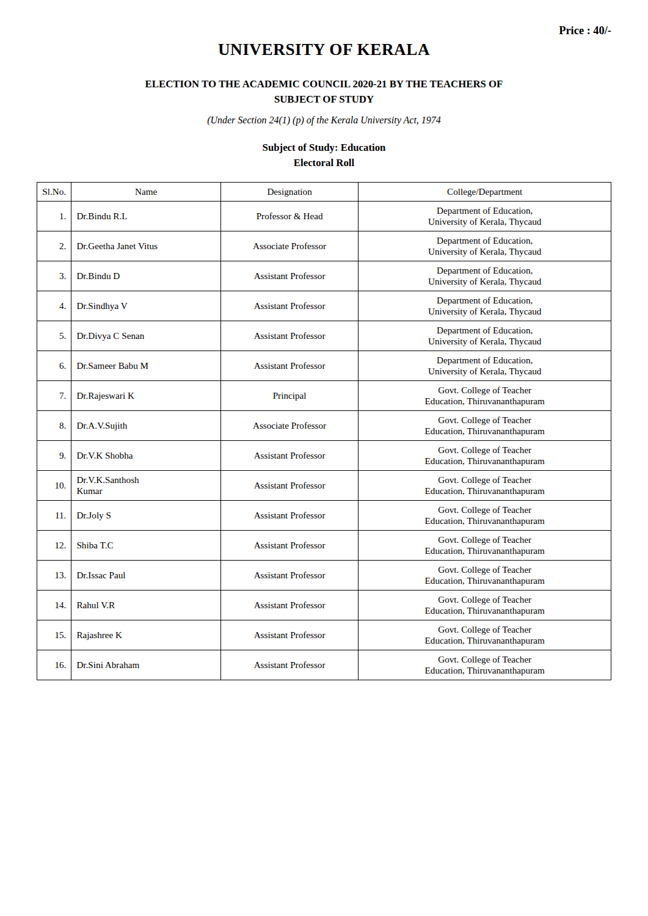Price : 40/-
UNIVERSITY OF KERALA
ELECTION TO THE ACADEMIC COUNCIL 2020-21 BY THE TEACHERS OF
SUBJECT OF STUDY
(Under Section 24(1) (p) of the Kerala University Act, 1974
Subject of Study: Education
Electoral Roll
| Sl.No. | Name | Designation | College/Department |
| --- | --- | --- | --- |
| 1. | Dr.Bindu R.L | Professor & Head | Department of Education, University of Kerala, Thycaud |
| 2. | Dr.Geetha Janet Vitus | Associate Professor | Department of Education, University of Kerala, Thycaud |
| 3. | Dr.Bindu D | Assistant Professor | Department of Education, University of Kerala, Thycaud |
| 4. | Dr.Sindhya V | Assistant Professor | Department of Education, University of Kerala, Thycaud |
| 5. | Dr.Divya C Senan | Assistant Professor | Department of Education, University of Kerala, Thycaud |
| 6. | Dr.Sameer Babu M | Assistant Professor | Department of Education, University of Kerala, Thycaud |
| 7. | Dr.Rajeswari K | Principal | Govt. College of Teacher Education, Thiruvananthapuram |
| 8. | Dr.A.V.Sujith | Associate Professor | Govt. College of Teacher Education, Thiruvananthapuram |
| 9. | Dr.V.K Shobha | Assistant Professor | Govt. College of Teacher Education, Thiruvananthapuram |
| 10. | Dr.V.K.Santhosh Kumar | Assistant Professor | Govt. College of Teacher Education, Thiruvananthapuram |
| 11. | Dr.Joly S | Assistant Professor | Govt. College of Teacher Education, Thiruvananthapuram |
| 12. | Shiba T.C | Assistant Professor | Govt. College of Teacher Education, Thiruvananthapuram |
| 13. | Dr.Issac Paul | Assistant Professor | Govt. College of Teacher Education, Thiruvananthapuram |
| 14. | Rahul V.R | Assistant Professor | Govt. College of Teacher Education, Thiruvananthapuram |
| 15. | Rajashree K | Assistant Professor | Govt. College of Teacher Education, Thiruvananthapuram |
| 16. | Dr.Sini Abraham | Assistant Professor | Govt. College of Teacher Education, Thiruvananthapuram |